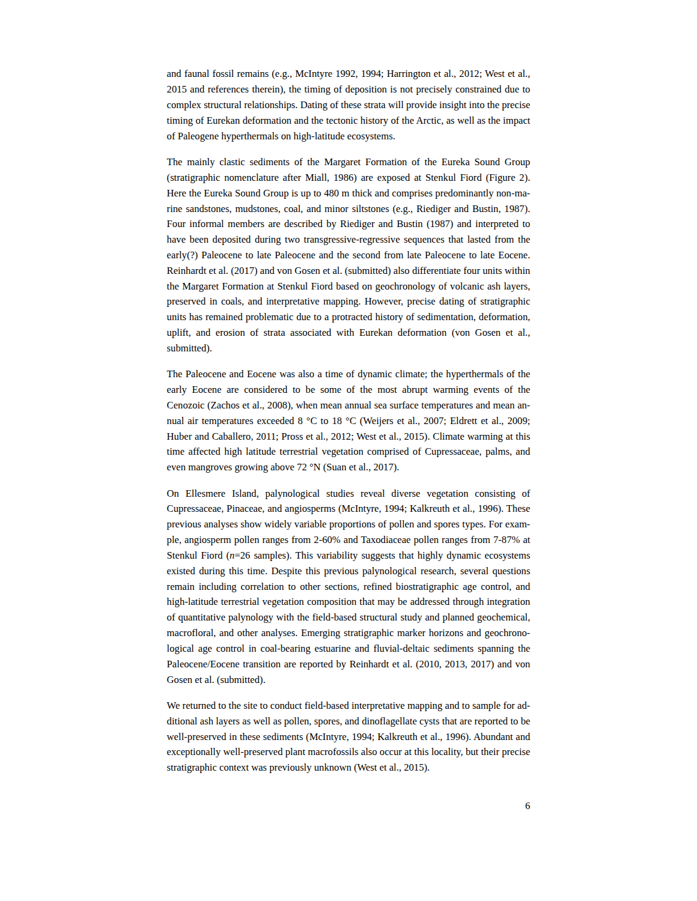and faunal fossil remains (e.g., McIntyre 1992, 1994; Harrington et al., 2012; West et al., 2015 and references therein), the timing of deposition is not precisely constrained due to complex structural relationships. Dating of these strata will provide insight into the precise timing of Eurekan deformation and the tectonic history of the Arctic, as well as the impact of Paleogene hyperthermals on high-latitude ecosystems.
The mainly clastic sediments of the Margaret Formation of the Eureka Sound Group (stratigraphic nomenclature after Miall, 1986) are exposed at Stenkul Fiord (Figure 2). Here the Eureka Sound Group is up to 480 m thick and comprises predominantly non-marine sandstones, mudstones, coal, and minor siltstones (e.g., Riediger and Bustin, 1987). Four informal members are described by Riediger and Bustin (1987) and interpreted to have been deposited during two transgressive-regressive sequences that lasted from the early(?) Paleocene to late Paleocene and the second from late Paleocene to late Eocene. Reinhardt et al. (2017) and von Gosen et al. (submitted) also differentiate four units within the Margaret Formation at Stenkul Fiord based on geochronology of volcanic ash layers, preserved in coals, and interpretative mapping. However, precise dating of stratigraphic units has remained problematic due to a protracted history of sedimentation, deformation, uplift, and erosion of strata associated with Eurekan deformation (von Gosen et al., submitted).
The Paleocene and Eocene was also a time of dynamic climate; the hyperthermals of the early Eocene are considered to be some of the most abrupt warming events of the Cenozoic (Zachos et al., 2008), when mean annual sea surface temperatures and mean annual air temperatures exceeded 8 °C to 18 °C (Weijers et al., 2007; Eldrett et al., 2009; Huber and Caballero, 2011; Pross et al., 2012; West et al., 2015). Climate warming at this time affected high latitude terrestrial vegetation comprised of Cupressaceae, palms, and even mangroves growing above 72 °N (Suan et al., 2017).
On Ellesmere Island, palynological studies reveal diverse vegetation consisting of Cupressaceae, Pinaceae, and angiosperms (McIntyre, 1994; Kalkreuth et al., 1996). These previous analyses show widely variable proportions of pollen and spores types. For example, angiosperm pollen ranges from 2-60% and Taxodiaceae pollen ranges from 7-87% at Stenkul Fiord (n=26 samples). This variability suggests that highly dynamic ecosystems existed during this time. Despite this previous palynological research, several questions remain including correlation to other sections, refined biostratigraphic age control, and high-latitude terrestrial vegetation composition that may be addressed through integration of quantitative palynology with the field-based structural study and planned geochemical, macrofloral, and other analyses. Emerging stratigraphic marker horizons and geochronological age control in coal-bearing estuarine and fluvial-deltaic sediments spanning the Paleocene/Eocene transition are reported by Reinhardt et al. (2010, 2013, 2017) and von Gosen et al. (submitted).
We returned to the site to conduct field-based interpretative mapping and to sample for additional ash layers as well as pollen, spores, and dinoflagellate cysts that are reported to be well-preserved in these sediments (McIntyre, 1994; Kalkreuth et al., 1996). Abundant and exceptionally well-preserved plant macrofossils also occur at this locality, but their precise stratigraphic context was previously unknown (West et al., 2015).
6